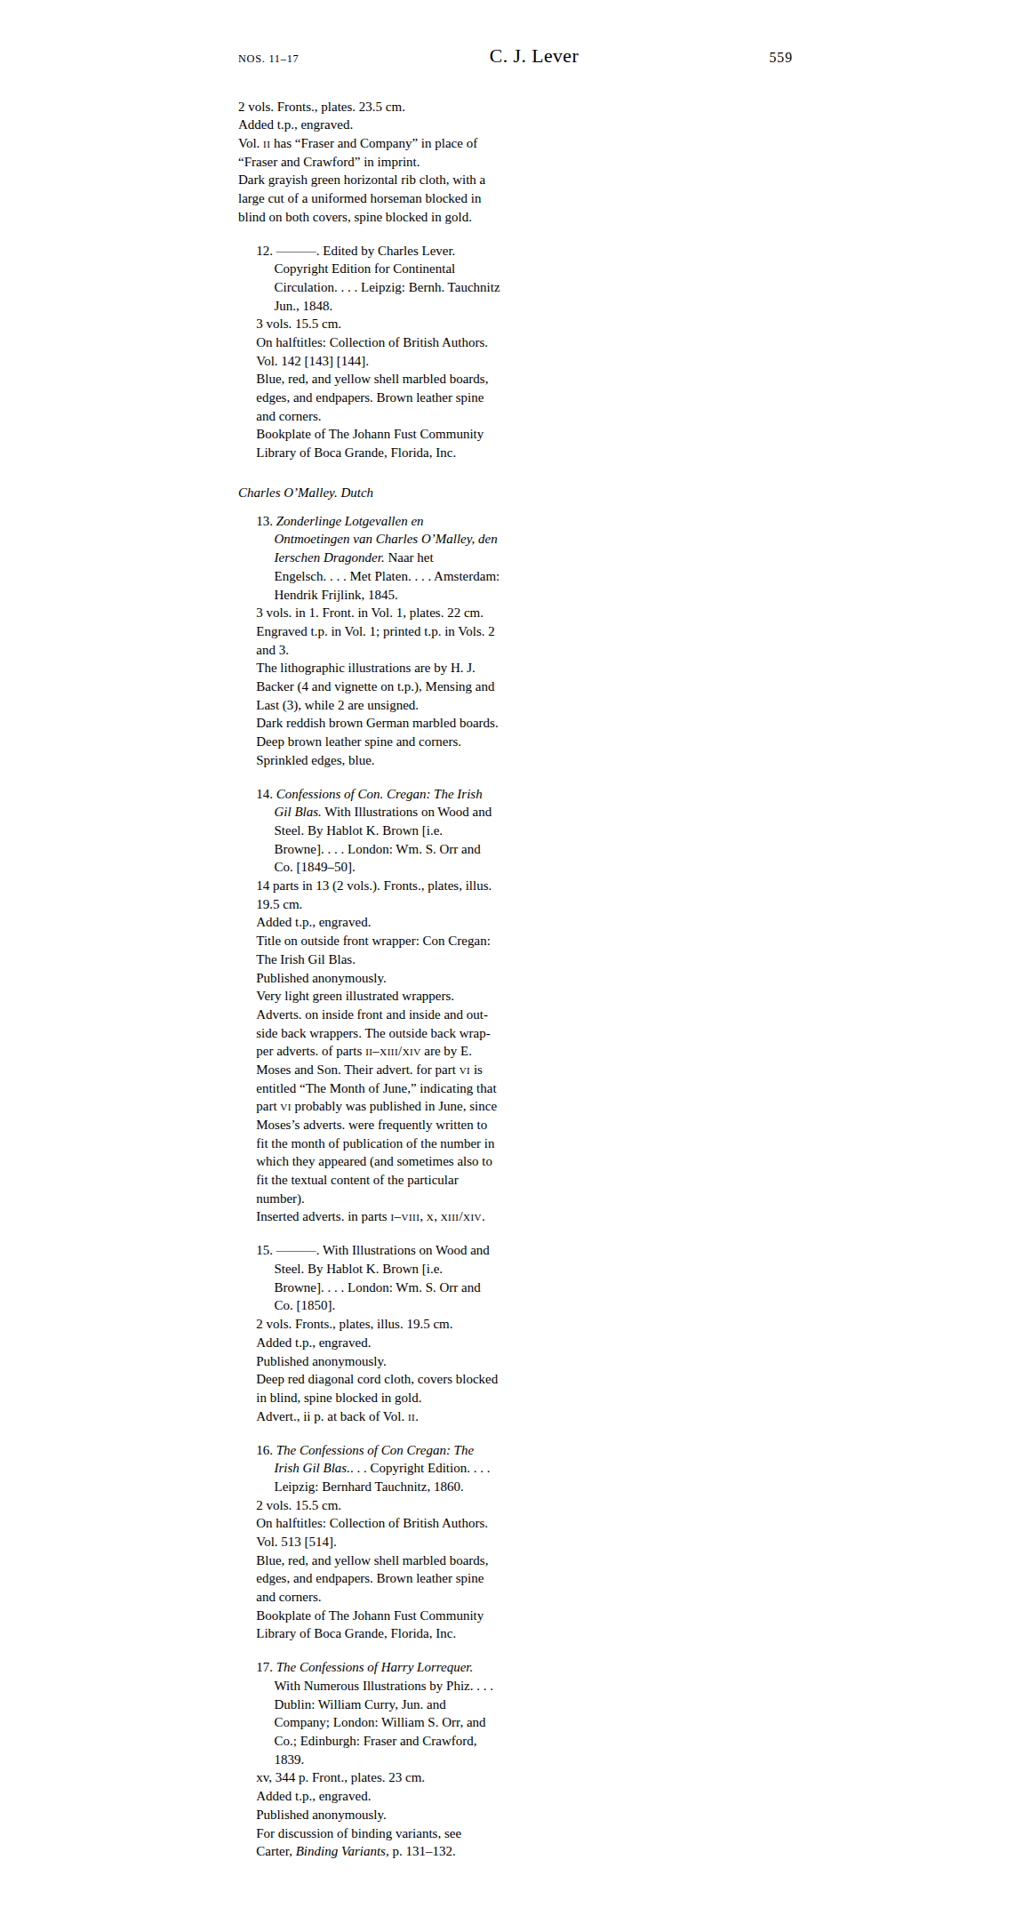nos. 11–17
C. J. Lever
559
2 vols. Fronts., plates. 23.5 cm. Added t.p., engraved. Vol. ii has “Fraser and Company” in place of “Fraser and Crawford” in imprint. Dark grayish green horizontal rib cloth, with a large cut of a uniformed horseman blocked in blind on both covers, spine blocked in gold.
12. ———. Edited by Charles Lever. Copyright Edition for Continental Circulation. . . . Leipzig: Bernh. Tauchnitz Jun., 1848. 3 vols. 15.5 cm. On halftitles: Collection of British Authors. Vol. 142 [143] [144]. Blue, red, and yellow shell marbled boards, edges, and endpapers. Brown leather spine and corners. Bookplate of The Johann Fust Community Library of Boca Grande, Florida, Inc.
Charles O’Malley. Dutch
13. Zonderlinge Lotgevallen en Ontmoetingen van Charles O’Malley, den Ierschen Dragonder. Naar het Engelsch. . . . Met Platen. . . . Amsterdam: Hendrik Frijlink, 1845. 3 vols. in 1. Front. in Vol. 1, plates. 22 cm. Engraved t.p. in Vol. 1; printed t.p. in Vols. 2 and 3. The lithographic illustrations are by H. J. Backer (4 and vignette on t.p.), Mensing and Last (3), while 2 are unsigned. Dark reddish brown German marbled boards. Deep brown leather spine and corners. Sprinkled edges, blue.
14. Confessions of Con. Cregan: The Irish Gil Blas. With Illustrations on Wood and Steel. By Hablot K. Brown [i.e. Browne]. . . . London: Wm. S. Orr and Co. [1849–50]. 14 parts in 13 (2 vols.). Fronts., plates, illus. 19.5 cm. Added t.p., engraved. Title on outside front wrapper: Con Cregan: The Irish Gil Blas. Published anonymously. Very light green illustrated wrappers. Adverts. on inside front and inside and outside back wrappers. The outside back wrapper adverts. of parts ii–xiii/xiv are by E. Moses and Son. Their advert. for part vi is entitled “The Month of June,” indicating that part vi probably was published in June, since Moses’s adverts. were frequently written to fit the month of publication of the number in which they appeared (and sometimes also to fit the textual content of the particular number). Inserted adverts. in parts i–viii, x, xiii/xiv.
15. ———. With Illustrations on Wood and Steel. By Hablot K. Brown [i.e. Browne]. . . . London: Wm. S. Orr and Co. [1850]. 2 vols. Fronts., plates, illus. 19.5 cm. Added t.p., engraved. Published anonymously. Deep red diagonal cord cloth, covers blocked in blind, spine blocked in gold. Advert., ii p. at back of Vol. ii.
16. The Confessions of Con Cregan: The Irish Gil Blas.. . . Copyright Edition. . . . Leipzig: Bernhard Tauchnitz, 1860. 2 vols. 15.5 cm. On halftitles: Collection of British Authors. Vol. 513 [514]. Blue, red, and yellow shell marbled boards, edges, and endpapers. Brown leather spine and corners. Bookplate of The Johann Fust Community Library of Boca Grande, Florida, Inc.
17. The Confessions of Harry Lorrequer. With Numerous Illustrations by Phiz. . . . Dublin: William Curry, Jun. and Company; London: William S. Orr, and Co.; Edinburgh: Fraser and Crawford, 1839. xv, 344 p. Front., plates. 23 cm. Added t.p., engraved. Published anonymously. For discussion of binding variants, see Carter, Binding Variants, p. 131–132.